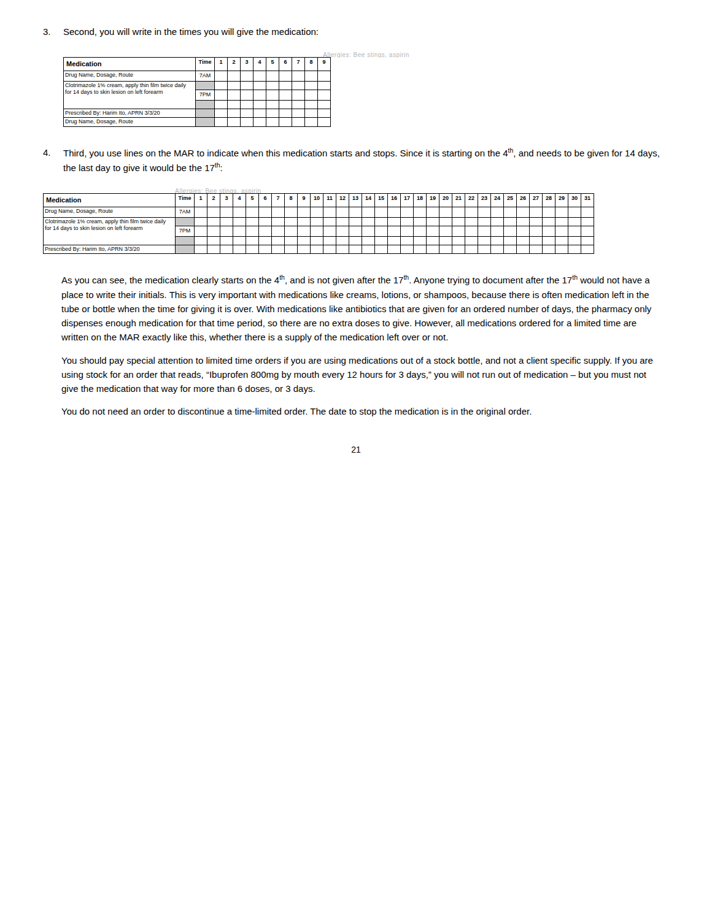3. Second, you will write in the times you will give the medication:
Allergies: Bee stings, aspirin
| Medication | Time | 1 | 2 | 3 | 4 | 5 | 6 | 7 | 8 | 9 |
| --- | --- | --- | --- | --- | --- | --- | --- | --- | --- | --- |
| Drug Name, Dosage, Route | 7AM | | | | | | | | | |
| Clotrimazole 1% cream, apply thin film twice daily for 14 days to skin lesion on left forearm | | | | | | | | | | |
| 7PM | | | | | | | | | |
| Prescribed By: Harim Ito, APRN 3/3/20 | | | | | | | | | | |
| Drug Name, Dosage, Route | | | | | | | | | | |
4. Third, you use lines on the MAR to indicate when this medication starts and stops. Since it is starting on the 4th, and needs to be given for 14 days, the last day to give it would be the 17th:
Allergies: Bee stings, aspirin
| Medication | Time | 1 | 2 | 3 | 4 | 5 | 6 | 7 | 8 | 9 | 10 | 11 | 12 | 13 | 14 | 15 | 16 | 17 | 18 | 19 | 20 | 21 | 22 | 23 | 24 | 25 | 26 | 27 | 28 | 29 | 30 | 31 |
| --- | --- | --- | --- | --- | --- | --- | --- | --- | --- | --- | --- | --- | --- | --- | --- | --- | --- | --- | --- | --- | --- | --- | --- | --- | --- | --- | --- | --- | --- | --- | --- | --- |
| Drug Name, Dosage, Route | 7AM | | | | | | | | | | | | | | | | | | | | | | | | | | | | | | | |
| Clotrimazole 1% cream, apply thin film twice daily for 14 days to skin lesion on left forearm | | | | | | | | | | | | | | | | | | | | | | | | | | | | | | | | |
| 7PM | | | | | | | | | | | | | | | | | | | | | | | | | | | | | | | |
| Prescribed By: Harim Ito, APRN 3/3/20 | | | | | | | | | | | | | | | | | | | | | | | | | | | | | | | | |
As you can see, the medication clearly starts on the 4th, and is not given after the 17th. Anyone trying to document after the 17th would not have a place to write their initials. This is very important with medications like creams, lotions, or shampoos, because there is often medication left in the tube or bottle when the time for giving it is over. With medications like antibiotics that are given for an ordered number of days, the pharmacy only dispenses enough medication for that time period, so there are no extra doses to give. However, all medications ordered for a limited time are written on the MAR exactly like this, whether there is a supply of the medication left over or not.
You should pay special attention to limited time orders if you are using medications out of a stock bottle, and not a client specific supply. If you are using stock for an order that reads, “Ibuprofen 800mg by mouth every 12 hours for 3 days,” you will not run out of medication – but you must not give the medication that way for more than 6 doses, or 3 days.
You do not need an order to discontinue a time-limited order. The date to stop the medication is in the original order.
21